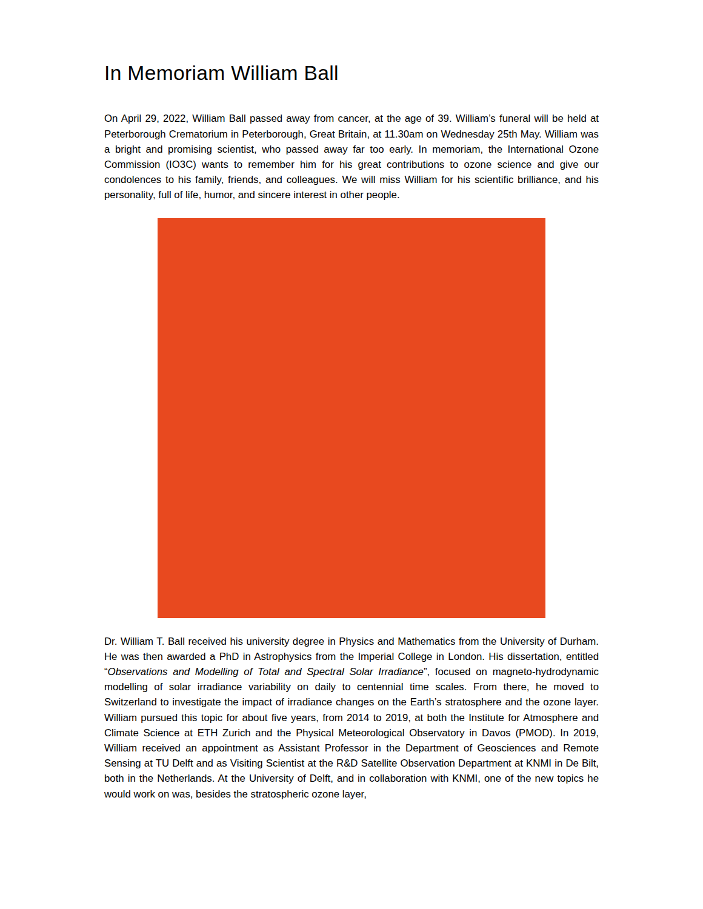In Memoriam William Ball
On April 29, 2022, William Ball passed away from cancer, at the age of 39. William’s funeral will be held at Peterborough Crematorium in Peterborough, Great Britain, at 11.30am on Wednesday 25th May. William was a bright and promising scientist, who passed away far too early. In memoriam, the International Ozone Commission (IO3C) wants to remember him for his great contributions to ozone science and give our condolences to his family, friends, and colleagues. We will miss William for his scientific brilliance, and his personality, full of life, humor, and sincere interest in other people.
Dr. William T. Ball received his university degree in Physics and Mathematics from the University of Durham. He was then awarded a PhD in Astrophysics from the Imperial College in London. His dissertation, entitled “Observations and Modelling of Total and Spectral Solar Irradiance”, focused on magneto-hydrodynamic modelling of solar irradiance variability on daily to centennial time scales. From there, he moved to Switzerland to investigate the impact of irradiance changes on the Earth’s stratosphere and the ozone layer. William pursued this topic for about five years, from 2014 to 2019, at both the Institute for Atmosphere and Climate Science at ETH Zurich and the Physical Meteorological Observatory in Davos (PMOD). In 2019, William received an appointment as Assistant Professor in the Department of Geosciences and Remote Sensing at TU Delft and as Visiting Scientist at the R&D Satellite Observation Department at KNMI in De Bilt, both in the Netherlands. At the University of Delft, and in collaboration with KNMI, one of the new topics he would work on was, besides the stratospheric ozone layer,